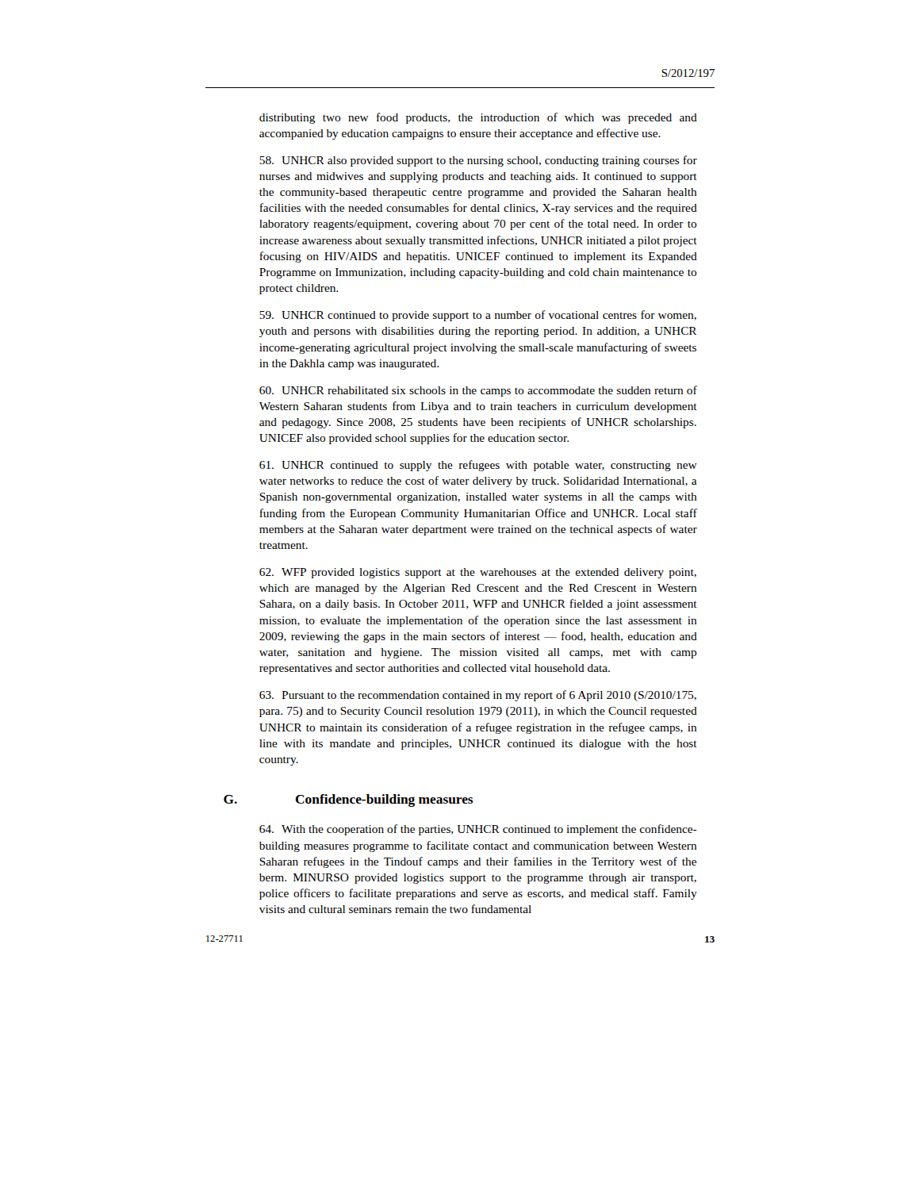S/2012/197
distributing two new food products, the introduction of which was preceded and accompanied by education campaigns to ensure their acceptance and effective use.
58. UNHCR also provided support to the nursing school, conducting training courses for nurses and midwives and supplying products and teaching aids. It continued to support the community-based therapeutic centre programme and provided the Saharan health facilities with the needed consumables for dental clinics, X-ray services and the required laboratory reagents/equipment, covering about 70 per cent of the total need. In order to increase awareness about sexually transmitted infections, UNHCR initiated a pilot project focusing on HIV/AIDS and hepatitis. UNICEF continued to implement its Expanded Programme on Immunization, including capacity-building and cold chain maintenance to protect children.
59. UNHCR continued to provide support to a number of vocational centres for women, youth and persons with disabilities during the reporting period. In addition, a UNHCR income-generating agricultural project involving the small-scale manufacturing of sweets in the Dakhla camp was inaugurated.
60. UNHCR rehabilitated six schools in the camps to accommodate the sudden return of Western Saharan students from Libya and to train teachers in curriculum development and pedagogy. Since 2008, 25 students have been recipients of UNHCR scholarships. UNICEF also provided school supplies for the education sector.
61. UNHCR continued to supply the refugees with potable water, constructing new water networks to reduce the cost of water delivery by truck. Solidaridad International, a Spanish non-governmental organization, installed water systems in all the camps with funding from the European Community Humanitarian Office and UNHCR. Local staff members at the Saharan water department were trained on the technical aspects of water treatment.
62. WFP provided logistics support at the warehouses at the extended delivery point, which are managed by the Algerian Red Crescent and the Red Crescent in Western Sahara, on a daily basis. In October 2011, WFP and UNHCR fielded a joint assessment mission, to evaluate the implementation of the operation since the last assessment in 2009, reviewing the gaps in the main sectors of interest — food, health, education and water, sanitation and hygiene. The mission visited all camps, met with camp representatives and sector authorities and collected vital household data.
63. Pursuant to the recommendation contained in my report of 6 April 2010 (S/2010/175, para. 75) and to Security Council resolution 1979 (2011), in which the Council requested UNHCR to maintain its consideration of a refugee registration in the refugee camps, in line with its mandate and principles, UNHCR continued its dialogue with the host country.
G. Confidence-building measures
64. With the cooperation of the parties, UNHCR continued to implement the confidence-building measures programme to facilitate contact and communication between Western Saharan refugees in the Tindouf camps and their families in the Territory west of the berm. MINURSO provided logistics support to the programme through air transport, police officers to facilitate preparations and serve as escorts, and medical staff. Family visits and cultural seminars remain the two fundamental
12-27711 13